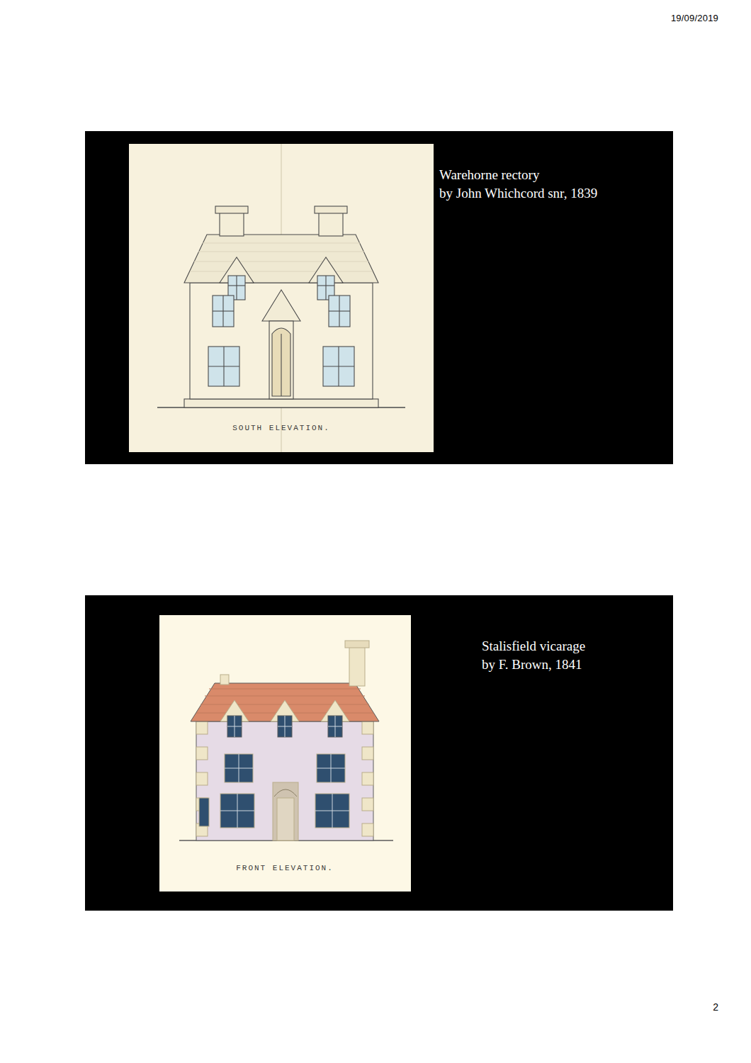19/09/2019
SOUTH ELEVATION.
Warehorne rectory
by John Whichcord snr, 1839
FRONT ELEVATION.
Stalisfield vicarage
by F. Brown, 1841
2